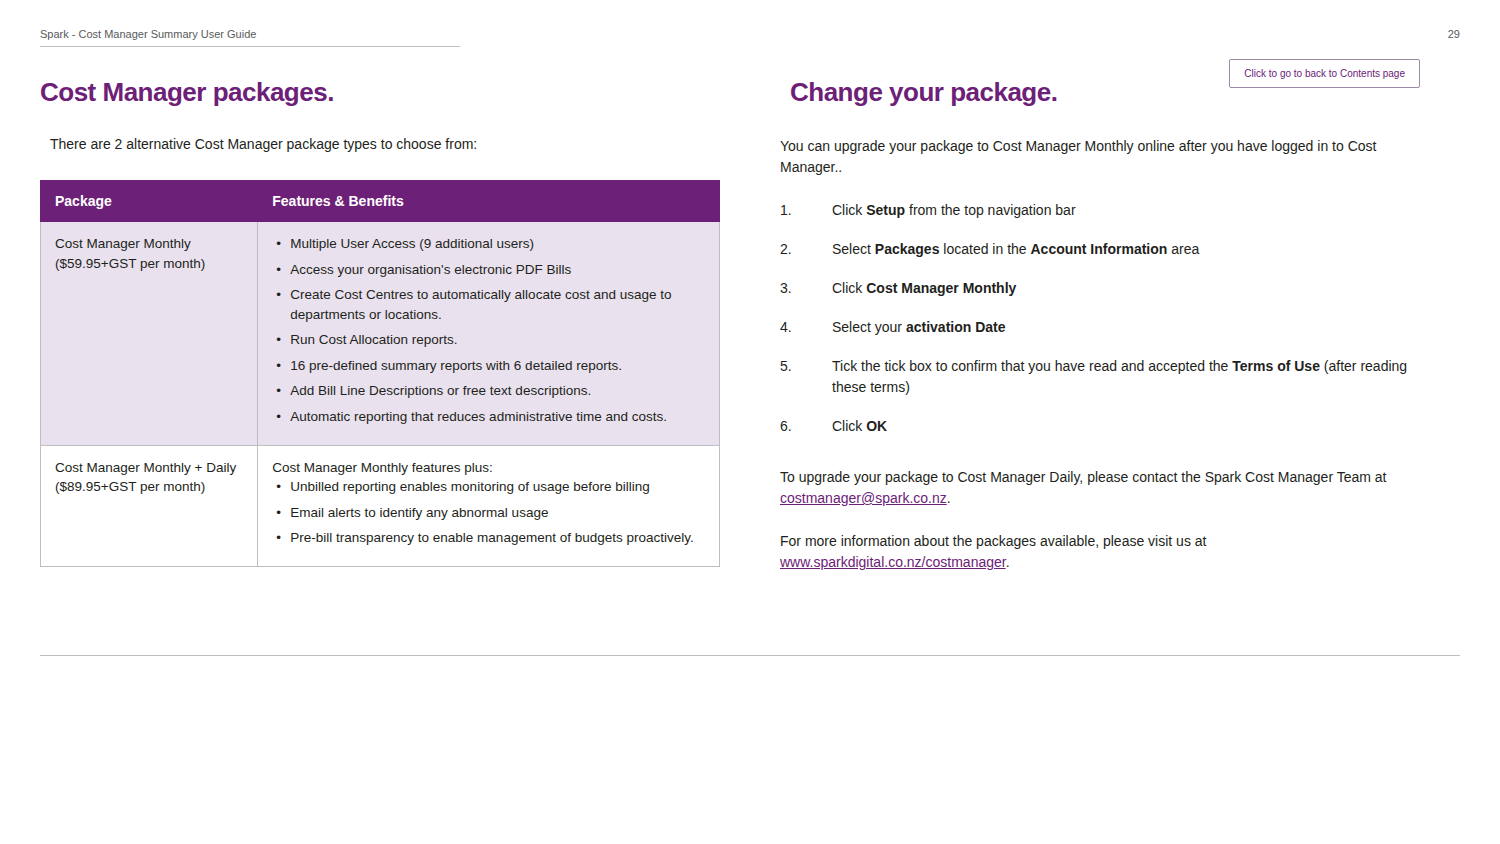Spark - Cost Manager Summary User Guide
29
Cost Manager packages.
There are 2 alternative Cost Manager package types to choose from:
| Package | Features & Benefits |
| --- | --- |
| Cost Manager Monthly ($59.95+GST per month) | Multiple User Access (9 additional users) Access your organisation's electronic PDF Bills Create Cost Centres to automatically allocate cost and usage to departments or locations. Run Cost Allocation reports. 16 pre-defined summary reports with 6 detailed reports. Add Bill Line Descriptions or free text descriptions. Automatic reporting that reduces administrative time and costs. |
| Cost Manager Monthly + Daily ($89.95+GST per month) | Cost Manager Monthly features plus: Unbilled reporting enables monitoring of usage before billing Email alerts to identify any abnormal usage Pre-bill transparency to enable management of budgets proactively. |
Click to go to back to Contents page
Change your package.
You can upgrade your package to Cost Manager Monthly online after you have logged in to Cost Manager..
Click Setup from the top navigation bar
Select Packages located in the Account Information area
Click Cost Manager Monthly
Select your activation Date
Tick the tick box to confirm that you have read and accepted the Terms of Use (after reading these terms)
Click OK
To upgrade your package to Cost Manager Daily, please contact the Spark Cost Manager Team at costmanager@spark.co.nz.
For more information about the packages available, please visit us at www.sparkdigital.co.nz/costmanager.